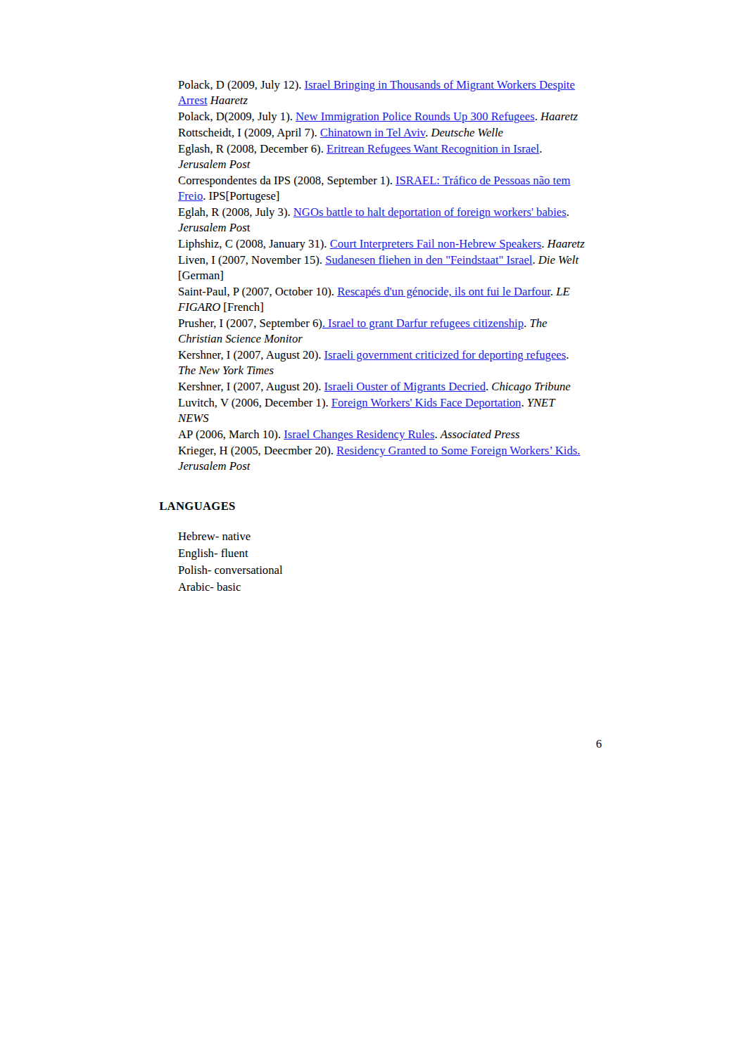Polack, D (2009, July 12). Israel Bringing in Thousands of Migrant Workers Despite Arrest Haaretz
Polack, D(2009, July 1). New Immigration Police Rounds Up 300 Refugees. Haaretz
Rottscheidt, I (2009, April 7). Chinatown in Tel Aviv. Deutsche Welle
Eglash, R (2008, December 6). Eritrean Refugees Want Recognition in Israel. Jerusalem Post
Correspondentes da IPS (2008, September 1). ISRAEL: Tráfico de Pessoas não tem Freio. IPS[Portugese]
Eglah, R (2008, July 3). NGOs battle to halt deportation of foreign workers' babies. Jerusalem Post
Liphshiz, C (2008, January 31). Court Interpreters Fail non-Hebrew Speakers. Haaretz
Liven, I (2007, November 15). Sudanesen fliehen in den "Feindstaat" Israel. Die Welt [German]
Saint-Paul, P (2007, October 10). Rescapés d'un génocide, ils ont fui le Darfour. LE FIGARO [French]
Prusher, I (2007, September 6). Israel to grant Darfur refugees citizenship. The Christian Science Monitor
Kershner, I (2007, August 20). Israeli government criticized for deporting refugees. The New York Times
Kershner, I (2007, August 20). Israeli Ouster of Migrants Decried. Chicago Tribune
Luvitch, V (2006, December 1). Foreign Workers' Kids Face Deportation. YNET NEWS
AP (2006, March 10). Israel Changes Residency Rules. Associated Press
Krieger, H (2005, Deecmber 20). Residency Granted to Some Foreign Workers’ Kids. Jerusalem Post
Languages
Hebrew- native
English- fluent
Polish- conversational
Arabic- basic
6